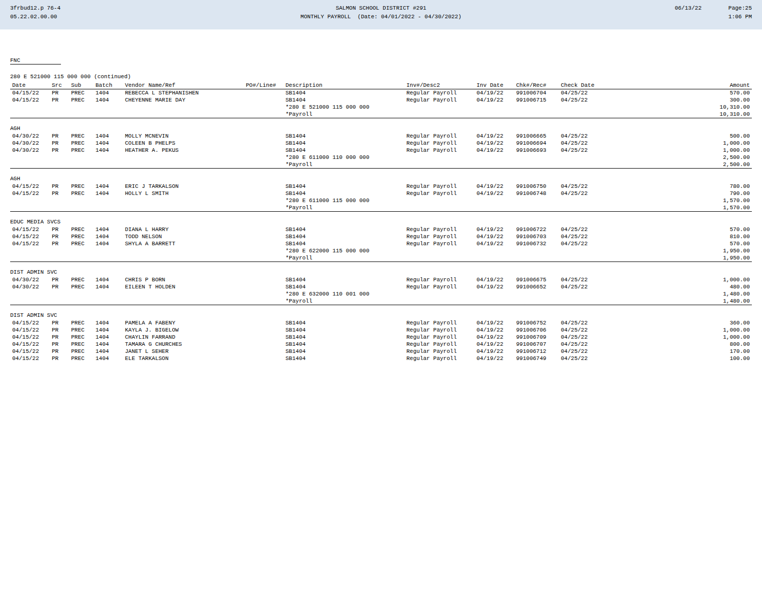3frbud12.p 76-4
05.22.02.00.00
SALMON SCHOOL DISTRICT #291
MONTHLY PAYROLL (Date: 04/01/2022 - 04/30/2022)
06/13/22 Page:25
1:06 PM
FNC
280 E 521000 115 000 000 (continued)
| Date | Src | Sub | Batch | Vendor Name/Ref | PO#/Line# | Description | Inv#/Desc2 | Inv Date | Chk#/Rec# | Check Date | Amount |
| --- | --- | --- | --- | --- | --- | --- | --- | --- | --- | --- | --- |
| 04/15/22 | PR | PREC | 1404 | REBECCA L STEPHANISHEN | | SB1404 | Regular Payroll | 04/19/22 | 991006704 | 04/25/22 | 570.00 |
| 04/15/22 | PR | PREC | 1404 | CHEYENNE MARIE DAY | | SB1404 | Regular Payroll | 04/19/22 | 991006715 | 04/25/22 | 300.00 |
| | *280 E 521000 115 000 000 | | 10,310.00 |
| | *Payroll | | 10,310.00 |
AGH
| 04/30/22 | PR | PREC | 1404 | MOLLY MCNEVIN | | SB1404 | Regular Payroll | 04/19/22 | 991006665 | 04/25/22 | 500.00 |
| 04/30/22 | PR | PREC | 1404 | COLEEN B PHELPS | | SB1404 | Regular Payroll | 04/19/22 | 991006694 | 04/25/22 | 1,000.00 |
| 04/30/22 | PR | PREC | 1404 | HEATHER A. PEKUS | | SB1404 | Regular Payroll | 04/19/22 | 991006693 | 04/25/22 | 1,000.00 |
| | *280 E 611000 110 000 000 | | 2,500.00 |
| | *Payroll | | 2,500.00 |
AGH
| 04/15/22 | PR | PREC | 1404 | ERIC J TARKALSON | | SB1404 | Regular Payroll | 04/19/22 | 991006750 | 04/25/22 | 780.00 |
| 04/15/22 | PR | PREC | 1404 | HOLLY L SMITH | | SB1404 | Regular Payroll | 04/19/22 | 991006748 | 04/25/22 | 790.00 |
| | *280 E 611000 115 000 000 | | 1,570.00 |
| | *Payroll | | 1,570.00 |
EDUC MEDIA SVCS
| 04/15/22 | PR | PREC | 1404 | DIANA L HARRY | | SB1404 | Regular Payroll | 04/19/22 | 991006722 | 04/25/22 | 570.00 |
| 04/15/22 | PR | PREC | 1404 | TODD NELSON | | SB1404 | Regular Payroll | 04/19/22 | 991006703 | 04/25/22 | 810.00 |
| 04/15/22 | PR | PREC | 1404 | SHYLA A BARRETT | | SB1404 | Regular Payroll | 04/19/22 | 991006732 | 04/25/22 | 570.00 |
| | *280 E 622000 115 000 000 | | 1,950.00 |
| | *Payroll | | 1,950.00 |
DIST ADMIN SVC
| 04/30/22 | PR | PREC | 1404 | CHRIS P BORN | | SB1404 | Regular Payroll | 04/19/22 | 991006675 | 04/25/22 | 1,000.00 |
| 04/30/22 | PR | PREC | 1404 | EILEEN T HOLDEN | | SB1404 | Regular Payroll | 04/19/22 | 991006652 | 04/25/22 | 480.00 |
| | *280 E 632000 110 001 000 | | 1,480.00 |
| | *Payroll | | 1,480.00 |
DIST ADMIN SVC
| 04/15/22 | PR | PREC | 1404 | PAMELA A FABENY | | SB1404 | Regular Payroll | 04/19/22 | 991006752 | 04/25/22 | 360.00 |
| 04/15/22 | PR | PREC | 1404 | KAYLA J. BIGELOW | | SB1404 | Regular Payroll | 04/19/22 | 991006706 | 04/25/22 | 1,000.00 |
| 04/15/22 | PR | PREC | 1404 | CHAYLIN FARRAND | | SB1404 | Regular Payroll | 04/19/22 | 991006709 | 04/25/22 | 1,000.00 |
| 04/15/22 | PR | PREC | 1404 | TAMARA G CHURCHES | | SB1404 | Regular Payroll | 04/19/22 | 991006707 | 04/25/22 | 800.00 |
| 04/15/22 | PR | PREC | 1404 | JANET L SEHER | | SB1404 | Regular Payroll | 04/19/22 | 991006712 | 04/25/22 | 170.00 |
| 04/15/22 | PR | PREC | 1404 | ELE TARKALSON | | SB1404 | Regular Payroll | 04/19/22 | 991006749 | 04/25/22 | 100.00 |